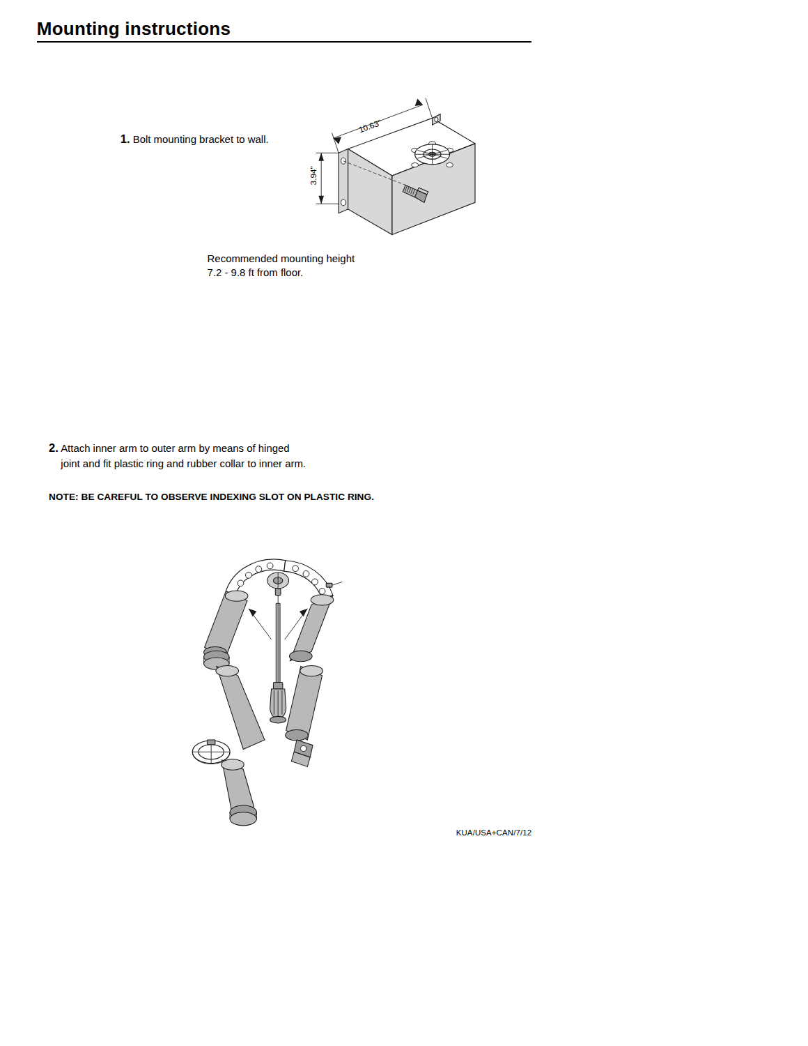Mounting instructions
1. Bolt mounting bracket to wall.
Recommended mounting height
7.2 - 9.8 ft from floor.
10.63" 3.94"
2. Attach inner arm to outer arm by means of hinged joint and fit plastic ring and rubber collar to inner arm.
NOTE: BE CAREFUL TO OBSERVE INDEXING SLOT ON PLASTIC RING.
KUA/USA+CAN/7/12